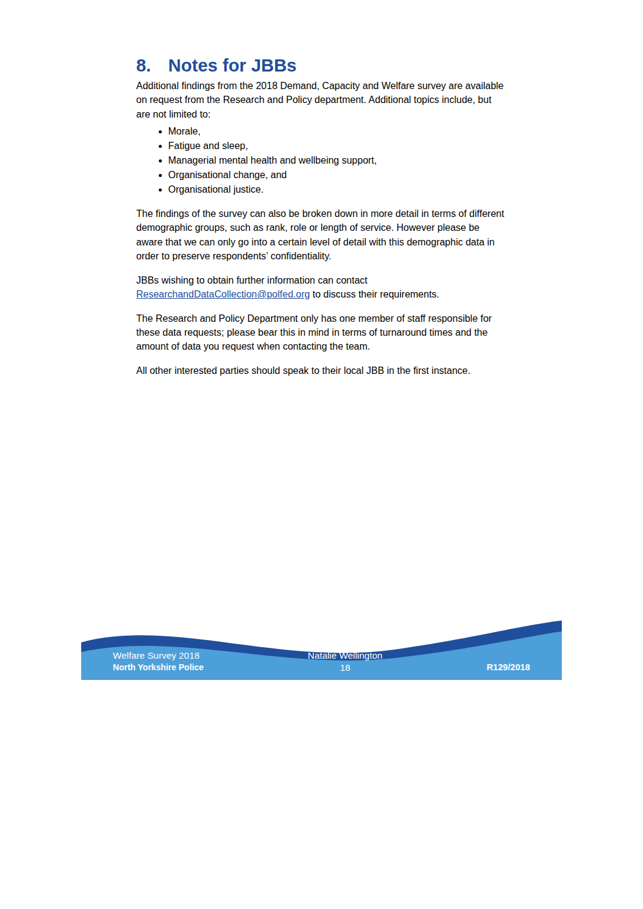8. Notes for JBBs
Additional findings from the 2018 Demand, Capacity and Welfare survey are available on request from the Research and Policy department. Additional topics include, but are not limited to:
Morale,
Fatigue and sleep,
Managerial mental health and wellbeing support,
Organisational change, and
Organisational justice.
The findings of the survey can also be broken down in more detail in terms of different demographic groups, such as rank, role or length of service. However please be aware that we can only go into a certain level of detail with this demographic data in order to preserve respondents’ confidentiality.
JBBs wishing to obtain further information can contact ResearchandDataCollection@polfed.org to discuss their requirements.
The Research and Policy Department only has one member of staff responsible for these data requests; please bear this in mind in terms of turnaround times and the amount of data you request when contacting the team.
All other interested parties should speak to their local JBB in the first instance.
Welfare Survey 2018
North Yorkshire Police
Research and Policy Support
Natalie Wellington 18
R129/2018